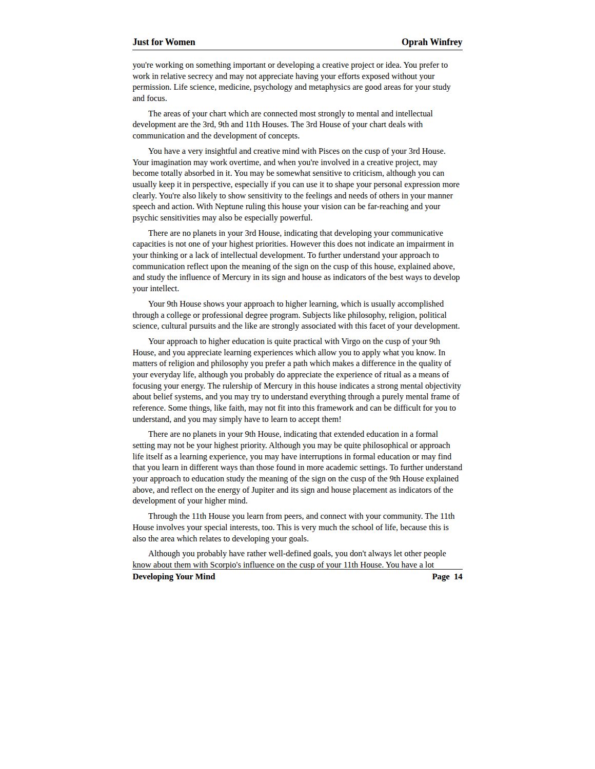Just for Women Oprah Winfrey
you're working on something important or developing a creative project or idea. You prefer to work in relative secrecy and may not appreciate having your efforts exposed without your permission. Life science, medicine, psychology and metaphysics are good areas for your study and focus.
The areas of your chart which are connected most strongly to mental and intellectual development are the 3rd, 9th and 11th Houses. The 3rd House of your chart deals with communication and the development of concepts.
You have a very insightful and creative mind with Pisces on the cusp of your 3rd House. Your imagination may work overtime, and when you're involved in a creative project, may become totally absorbed in it. You may be somewhat sensitive to criticism, although you can usually keep it in perspective, especially if you can use it to shape your personal expression more clearly. You're also likely to show sensitivity to the feelings and needs of others in your manner speech and action. With Neptune ruling this house your vision can be far-reaching and your psychic sensitivities may also be especially powerful.
There are no planets in your 3rd House, indicating that developing your communicative capacities is not one of your highest priorities. However this does not indicate an impairment in your thinking or a lack of intellectual development. To further understand your approach to communication reflect upon the meaning of the sign on the cusp of this house, explained above, and study the influence of Mercury in its sign and house as indicators of the best ways to develop your intellect.
Your 9th House shows your approach to higher learning, which is usually accomplished through a college or professional degree program. Subjects like philosophy, religion, political science, cultural pursuits and the like are strongly associated with this facet of your development.
Your approach to higher education is quite practical with Virgo on the cusp of your 9th House, and you appreciate learning experiences which allow you to apply what you know. In matters of religion and philosophy you prefer a path which makes a difference in the quality of your everyday life, although you probably do appreciate the experience of ritual as a means of focusing your energy. The rulership of Mercury in this house indicates a strong mental objectivity about belief systems, and you may try to understand everything through a purely mental frame of reference. Some things, like faith, may not fit into this framework and can be difficult for you to understand, and you may simply have to learn to accept them!
There are no planets in your 9th House, indicating that extended education in a formal setting may not be your highest priority. Although you may be quite philosophical or approach life itself as a learning experience, you may have interruptions in formal education or may find that you learn in different ways than those found in more academic settings. To further understand your approach to education study the meaning of the sign on the cusp of the 9th House explained above, and reflect on the energy of Jupiter and its sign and house placement as indicators of the development of your higher mind.
Through the 11th House you learn from peers, and connect with your community. The 11th House involves your special interests, too. This is very much the school of life, because this is also the area which relates to developing your goals.
Although you probably have rather well-defined goals, you don't always let other people know about them with Scorpio's influence on the cusp of your 11th House. You have a lot
Developing Your Mind Page 14